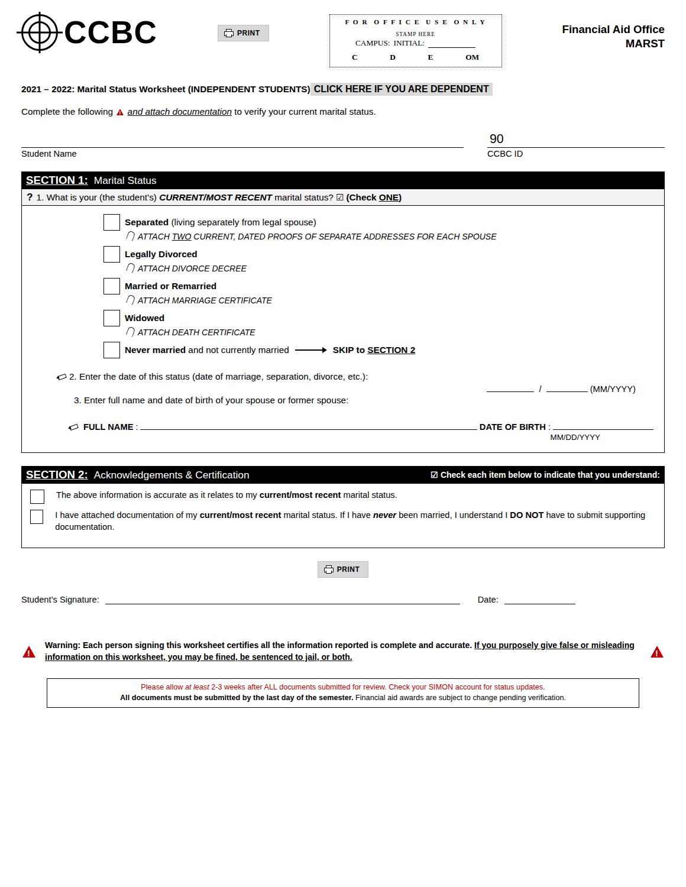CCBC
PRINT
F O R O F F I C E U S E O N L Y
STAMP HERE
CAMPUS: INITIAL:
CDEOM
Financial Aid Office
MARST
2021 – 2022: Marital Status Worksheet (INDEPENDENT STUDENTS) CLICK HERE IF YOU ARE DEPENDENT
Complete the following and attach documentation to verify your current marital status.
Student Name
90
CCBC ID
SECTION 1: Marital Status
? 1. What is your (the student’s) CURRENT/MOST RECENT marital status? ☑ (Check ONE)
Separated (living separately from legal spouse)
ATTACH TWO CURRENT, DATED PROOFS OF SEPARATE ADDRESSES FOR EACH SPOUSE
Legally Divorced
ATTACH DIVORCE DECREE
Married or Remarried
ATTACH MARRIAGE CERTIFICATE
Widowed
ATTACH DEATH CERTIFICATE
Never married and not currently married SKIP to SECTION 2
2. Enter the date of this status (date of marriage, separation, divorce, etc.):
/ (MM/YYYY)
3. Enter full name and date of birth of your spouse or former spouse:
FULL NAME: DATE OF BIRTH:
MM/DD/YYYY
SECTION 2: Acknowledgements & Certification ☑ Check each item below to indicate that you understand:
The above information is accurate as it relates to my current/most recent marital status.
I have attached documentation of my current/most recent marital status. If I have never been married, I understand I DO NOT have to submit supporting documentation.
PRINT
Student’s Signature: Date:
Warning: Each person signing this worksheet certifies all the information reported is complete and accurate. If you purposely give false or misleading information on this worksheet, you may be fined, be sentenced to jail, or both.
Please allow at least 2-3 weeks after ALL documents submitted for review. Check your SIMON account for status updates.
All documents must be submitted by the last day of the semester. Financial aid awards are subject to change pending verification.